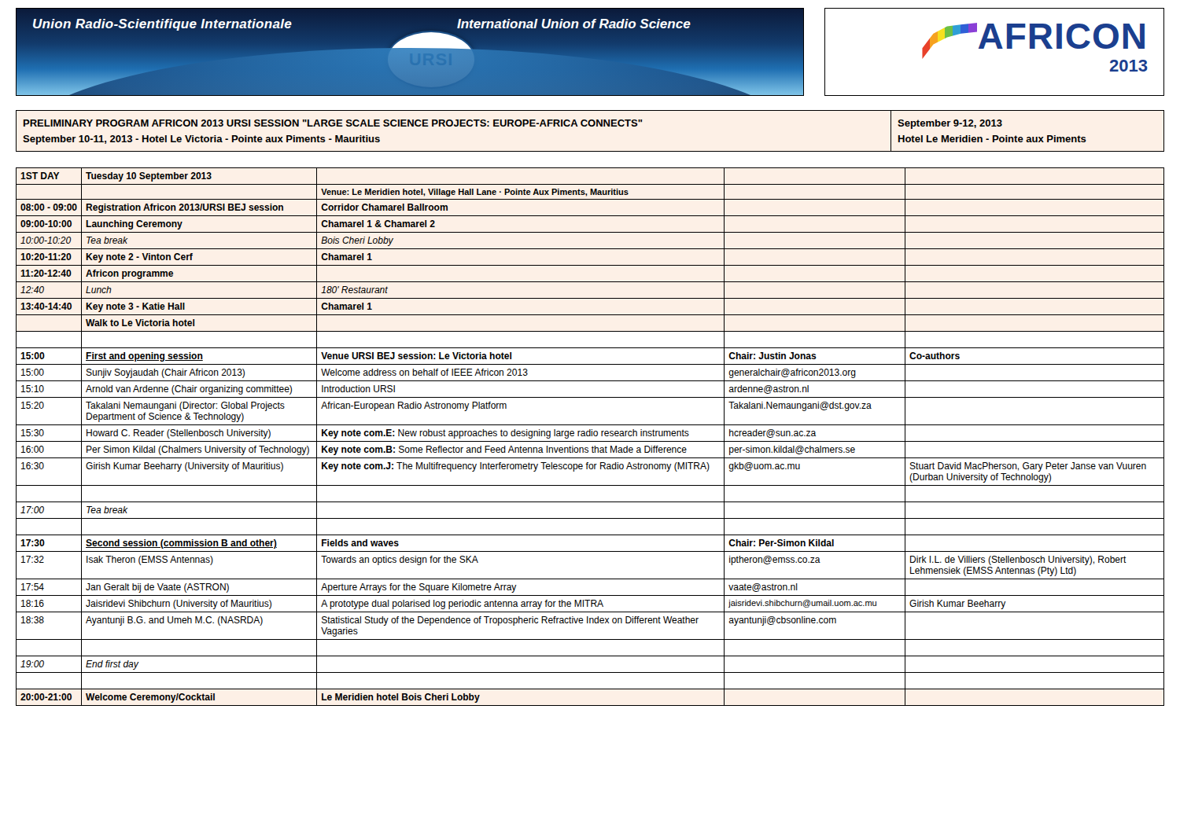Union Radio-Scientifique Internationale
International Union of Radio Science
URSI
AFRICON
2013
PRELIMINARY PROGRAM AFRICON 2013 URSI SESSION "LARGE SCALE SCIENCE PROJECTS: EUROPE-AFRICA CONNECTS"
September 10-11, 2013 - Hotel Le Victoria - Pointe aux Piments - Mauritius
September 9-12, 2013
Hotel Le Meridien - Pointe aux Piments
| 1ST DAY | Tuesday 10 September 2013 | | | |
| | | Venue: Le Meridien hotel, Village Hall Lane · Pointe Aux Piments, Mauritius | | |
| 08:00 - 09:00 | Registration Africon 2013/URSI BEJ session | Corridor Chamarel Ballroom | | |
| 09:00-10:00 | Launching Ceremony | Chamarel 1 & Chamarel 2 | | |
| 10:00-10:20 | Tea break | Bois Cheri Lobby | | |
| 10:20-11:20 | Key note 2 - Vinton Cerf | Chamarel 1 | | |
| 11:20-12:40 | Africon programme | | | |
| 12:40 | Lunch | 180' Restaurant | | |
| 13:40-14:40 | Key note 3 - Katie Hall | Chamarel 1 | | |
| | Walk to Le Victoria hotel | | | |
| 15:00 | First and opening session | Venue URSI BEJ session: Le Victoria hotel | Chair: Justin Jonas | Co-authors |
| 15:00 | Sunjiv Soyjaudah (Chair Africon 2013) | Welcome address on behalf of IEEE Africon 2013 | generalchair@africon2013.org | |
| 15:10 | Arnold van Ardenne (Chair organizing committee) | Introduction URSI | ardenne@astron.nl | |
| 15:20 | Takalani Nemaungani (Director: Global Projects Department of Science & Technology) | African-European Radio Astronomy Platform | Takalani.Nemaungani@dst.gov.za | |
| 15:30 | Howard C. Reader (Stellenbosch University) | Key note com.E: New robust approaches to designing large radio research instruments | hcreader@sun.ac.za | |
| 16:00 | Per Simon Kildal (Chalmers University of Technology) | Key note com.B: Some Reflector and Feed Antenna Inventions that Made a Difference | per-simon.kildal@chalmers.se | |
| 16:30 | Girish Kumar Beeharry (University of Mauritius) | Key note com.J: The Multifrequency Interferometry Telescope for Radio Astronomy (MITRA) | gkb@uom.ac.mu | Stuart David MacPherson, Gary Peter Janse van Vuuren (Durban University of Technology) |
| 17:00 | Tea break | | | |
| 17:30 | Second session (commission B and other) | Fields and waves | Chair: Per-Simon Kildal | |
| 17:32 | Isak Theron (EMSS Antennas) | Towards an optics design for the SKA | iptheron@emss.co.za | Dirk I.L. de Villiers (Stellenbosch University), Robert Lehmensiek (EMSS Antennas (Pty) Ltd) |
| 17:54 | Jan Geralt bij de Vaate (ASTRON) | Aperture Arrays for the Square Kilometre Array | vaate@astron.nl | |
| 18:16 | Jaisridevi Shibchurn (University of Mauritius) | A prototype dual polarised log periodic antenna array for the MITRA | jaisridevi.shibchurn@umail.uom.ac.mu | Girish Kumar Beeharry |
| 18:38 | Ayantunji B.G. and Umeh M.C. (NASRDA) | Statistical Study of the Dependence of Tropospheric Refractive Index on Different Weather Vagaries | ayantunji@cbsonline.com | |
| 19:00 | End first day | | | |
| 20:00-21:00 | Welcome Ceremony/Cocktail | Le Meridien hotel Bois Cheri Lobby | | |